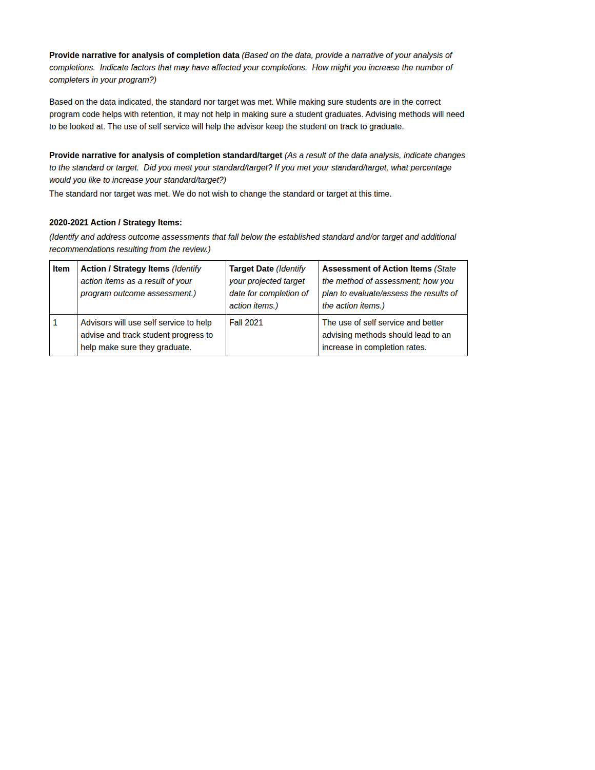Provide narrative for analysis of completion data (Based on the data, provide a narrative of your analysis of completions. Indicate factors that may have affected your completions. How might you increase the number of completers in your program?)
Based on the data indicated, the standard nor target was met. While making sure students are in the correct program code helps with retention, it may not help in making sure a student graduates. Advising methods will need to be looked at. The use of self service will help the advisor keep the student on track to graduate.
Provide narrative for analysis of completion standard/target (As a result of the data analysis, indicate changes to the standard or target. Did you meet your standard/target? If you met your standard/target, what percentage would you like to increase your standard/target?)
The standard nor target was met. We do not wish to change the standard or target at this time.
2020-2021 Action / Strategy Items:
(Identify and address outcome assessments that fall below the established standard and/or target and additional recommendations resulting from the review.)
| Item | Action / Strategy Items (Identify action items as a result of your program outcome assessment.) | Target Date (Identify your projected target date for completion of action items.) | Assessment of Action Items (State the method of assessment; how you plan to evaluate/assess the results of the action items.) |
| --- | --- | --- | --- |
| 1 | Advisors will use self service to help advise and track student progress to help make sure they graduate. | Fall 2021 | The use of self service and better advising methods should lead to an increase in completion rates. |